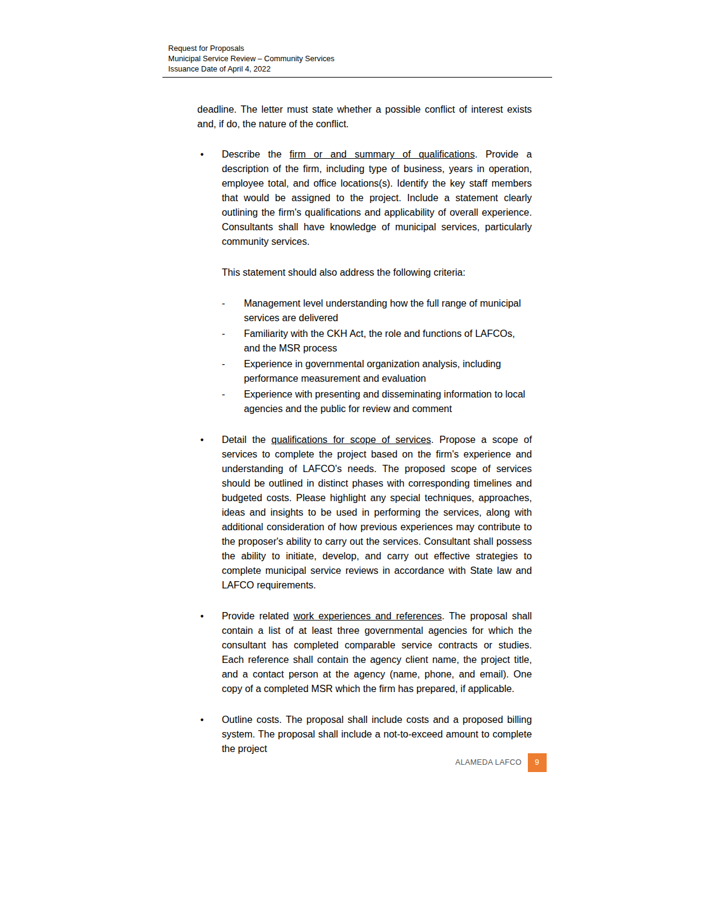Request for Proposals
Municipal Service Review – Community Services
Issuance Date of April 4, 2022
deadline. The letter must state whether a possible conflict of interest exists and, if do, the nature of the conflict.
•
Describe the firm or and summary of qualifications. Provide a description of the firm, including type of business, years in operation, employee total, and office locations(s). Identify the key staff members that would be assigned to the project. Include a statement clearly outlining the firm's qualifications and applicability of overall experience. Consultants shall have knowledge of municipal services, particularly community services.
This statement should also address the following criteria:
-
Management level understanding how the full range of municipal services are delivered
-
Familiarity with the CKH Act, the role and functions of LAFCOs, and the MSR process
-
Experience in governmental organization analysis, including performance measurement and evaluation
-
Experience with presenting and disseminating information to local agencies and the public for review and comment
•
Detail the qualifications for scope of services. Propose a scope of services to complete the project based on the firm's experience and understanding of LAFCO's needs. The proposed scope of services should be outlined in distinct phases with corresponding timelines and budgeted costs. Please highlight any special techniques, approaches, ideas and insights to be used in performing the services, along with additional consideration of how previous experiences may contribute to the proposer's ability to carry out the services. Consultant shall possess the ability to initiate, develop, and carry out effective strategies to complete municipal service reviews in accordance with State law and LAFCO requirements.
•
Provide related work experiences and references. The proposal shall contain a list of at least three governmental agencies for which the consultant has completed comparable service contracts or studies. Each reference shall contain the agency client name, the project title, and a contact person at the agency (name, phone, and email). One copy of a completed MSR which the firm has prepared, if applicable.
•
Outline costs. The proposal shall include costs and a proposed billing system. The proposal shall include a not-to-exceed amount to complete the project
ALAMEDA LAFCO
9